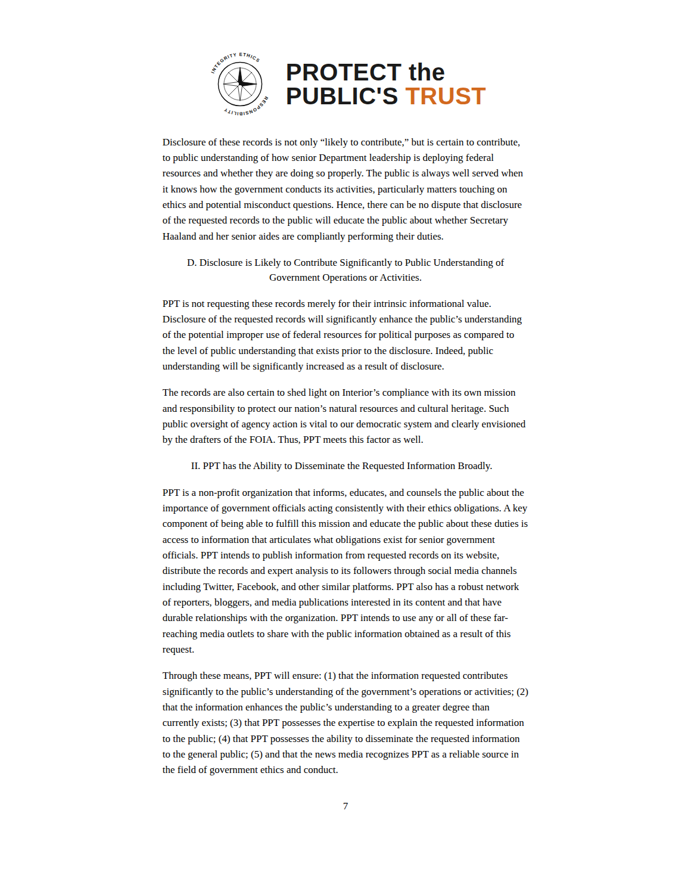INTEGRITY ETHICS RESPONSIBILITY
PROTECT the
PUBLIC'S TRUST
Disclosure of these records is not only “likely to contribute,” but is certain to contribute, to public understanding of how senior Department leadership is deploying federal resources and whether they are doing so properly. The public is always well served when it knows how the government conducts its activities, particularly matters touching on ethics and potential misconduct questions. Hence, there can be no dispute that disclosure of the requested records to the public will educate the public about whether Secretary Haaland and her senior aides are compliantly performing their duties.
D. Disclosure is Likely to Contribute Significantly to Public Understanding of Government Operations or Activities.
PPT is not requesting these records merely for their intrinsic informational value. Disclosure of the requested records will significantly enhance the public’s understanding of the potential improper use of federal resources for political purposes as compared to the level of public understanding that exists prior to the disclosure. Indeed, public understanding will be significantly increased as a result of disclosure.
The records are also certain to shed light on Interior’s compliance with its own mission and responsibility to protect our nation’s natural resources and cultural heritage. Such public oversight of agency action is vital to our democratic system and clearly envisioned by the drafters of the FOIA. Thus, PPT meets this factor as well.
II. PPT has the Ability to Disseminate the Requested Information Broadly.
PPT is a non-profit organization that informs, educates, and counsels the public about the importance of government officials acting consistently with their ethics obligations. A key component of being able to fulfill this mission and educate the public about these duties is access to information that articulates what obligations exist for senior government officials. PPT intends to publish information from requested records on its website, distribute the records and expert analysis to its followers through social media channels including Twitter, Facebook, and other similar platforms. PPT also has a robust network of reporters, bloggers, and media publications interested in its content and that have durable relationships with the organization. PPT intends to use any or all of these far-reaching media outlets to share with the public information obtained as a result of this request.
Through these means, PPT will ensure: (1) that the information requested contributes significantly to the public’s understanding of the government’s operations or activities; (2) that the information enhances the public’s understanding to a greater degree than currently exists; (3) that PPT possesses the expertise to explain the requested information to the public; (4) that PPT possesses the ability to disseminate the requested information to the general public; (5) and that the news media recognizes PPT as a reliable source in the field of government ethics and conduct.
7